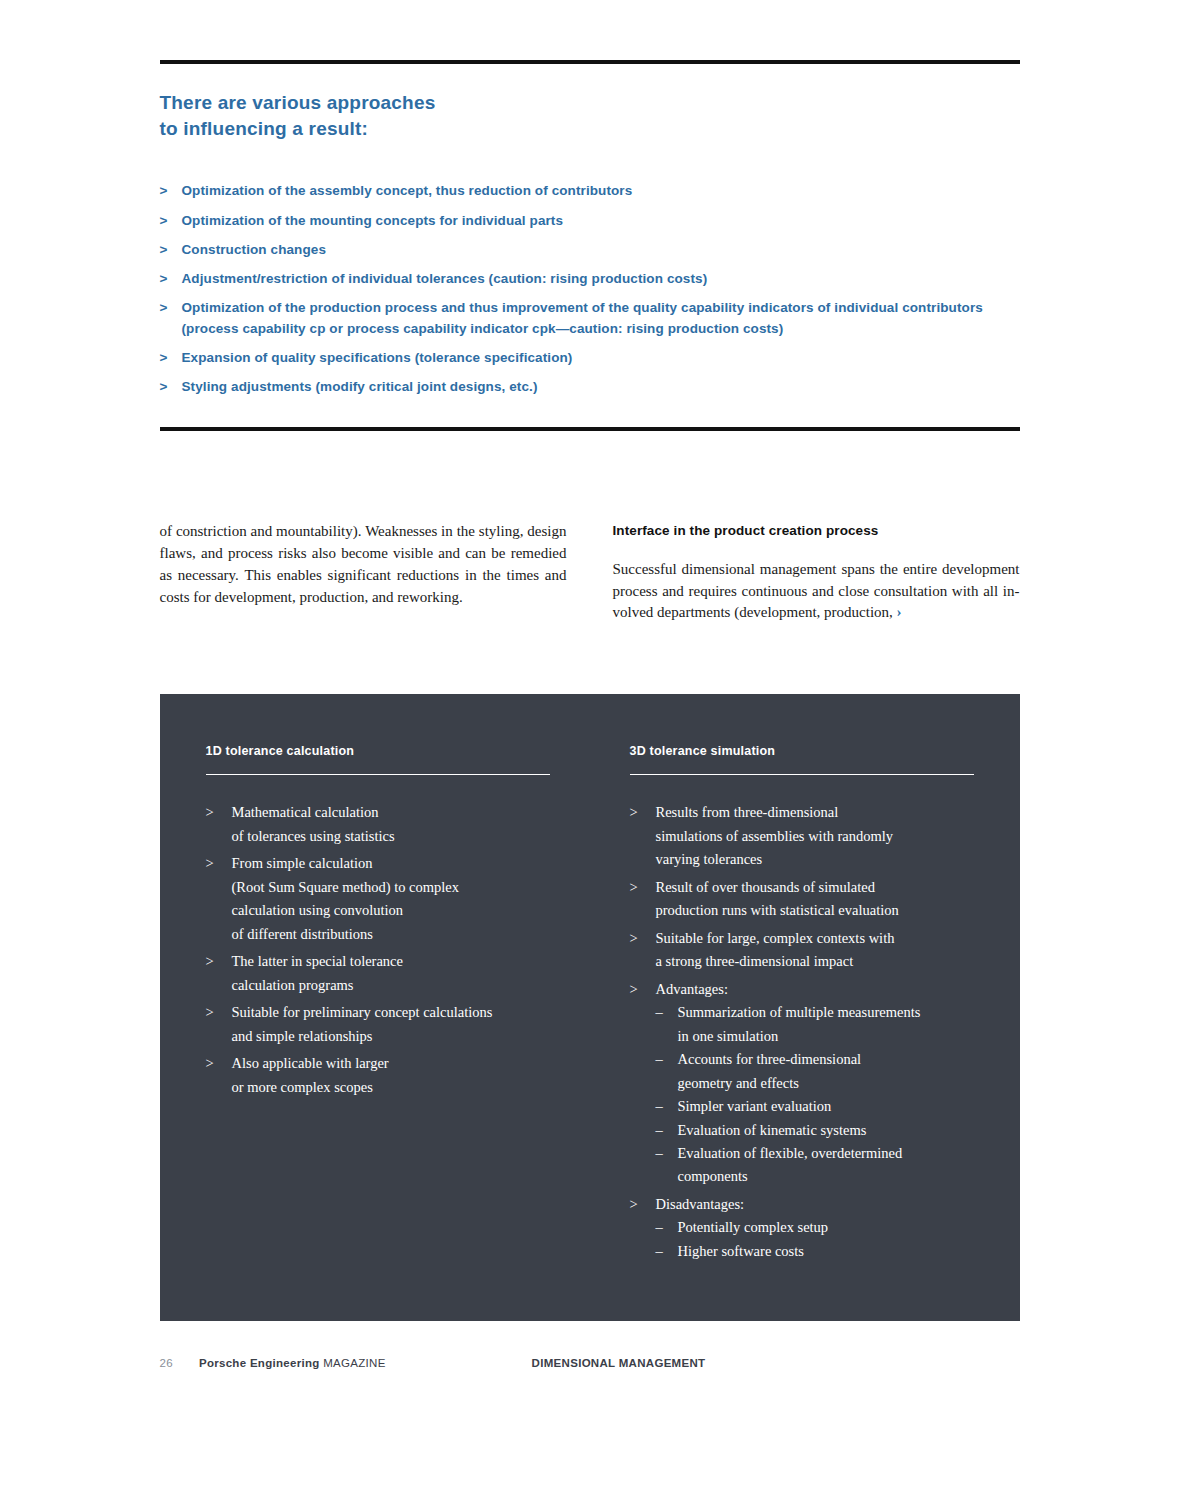There are various approaches
to influencing a result:
Optimization of the assembly concept, thus reduction of contributors
Optimization of the mounting concepts for individual parts
Construction changes
Adjustment/restriction of individual tolerances (caution: rising production costs)
Optimization of the production process and thus improvement of the quality capability indicators of individual contributors (process capability cp or process capability indicator cpk—caution: rising production costs)
Expansion of quality specifications (tolerance specification)
Styling adjustments (modify critical joint designs, etc.)
of constriction and mountability). Weaknesses in the styling, design flaws, and process risks also become visible and can be remedied as necessary. This enables significant reductions in the times and costs for development, production, and reworking.
Interface in the product creation process
Successful dimensional management spans the entire development process and requires continuous and close consultation with all involved departments (development, production, ›
1D tolerance calculation
Mathematical calculation
of tolerances using statistics
From simple calculation
(Root Sum Square method) to complex
calculation using convolution
of different distributions
The latter in special tolerance
calculation programs
Suitable for preliminary concept calculations
and simple relationships
Also applicable with larger
or more complex scopes
3D tolerance simulation
Results from three-dimensional
simulations of assemblies with randomly
varying tolerances
Result of over thousands of simulated
production runs with statistical evaluation
Suitable for large, complex contexts with
a strong three-dimensional impact
Advantages:
Summarization of multiple measurements
in one simulation
Accounts for three-dimensional
geometry and effects
Simpler variant evaluation
Evaluation of kinematic systems
Evaluation of flexible, overdetermined components
Disadvantages:
Potentially complex setup
Higher software costs
26 Porsche Engineering MAGAZINE DIMENSIONAL MANAGEMENT